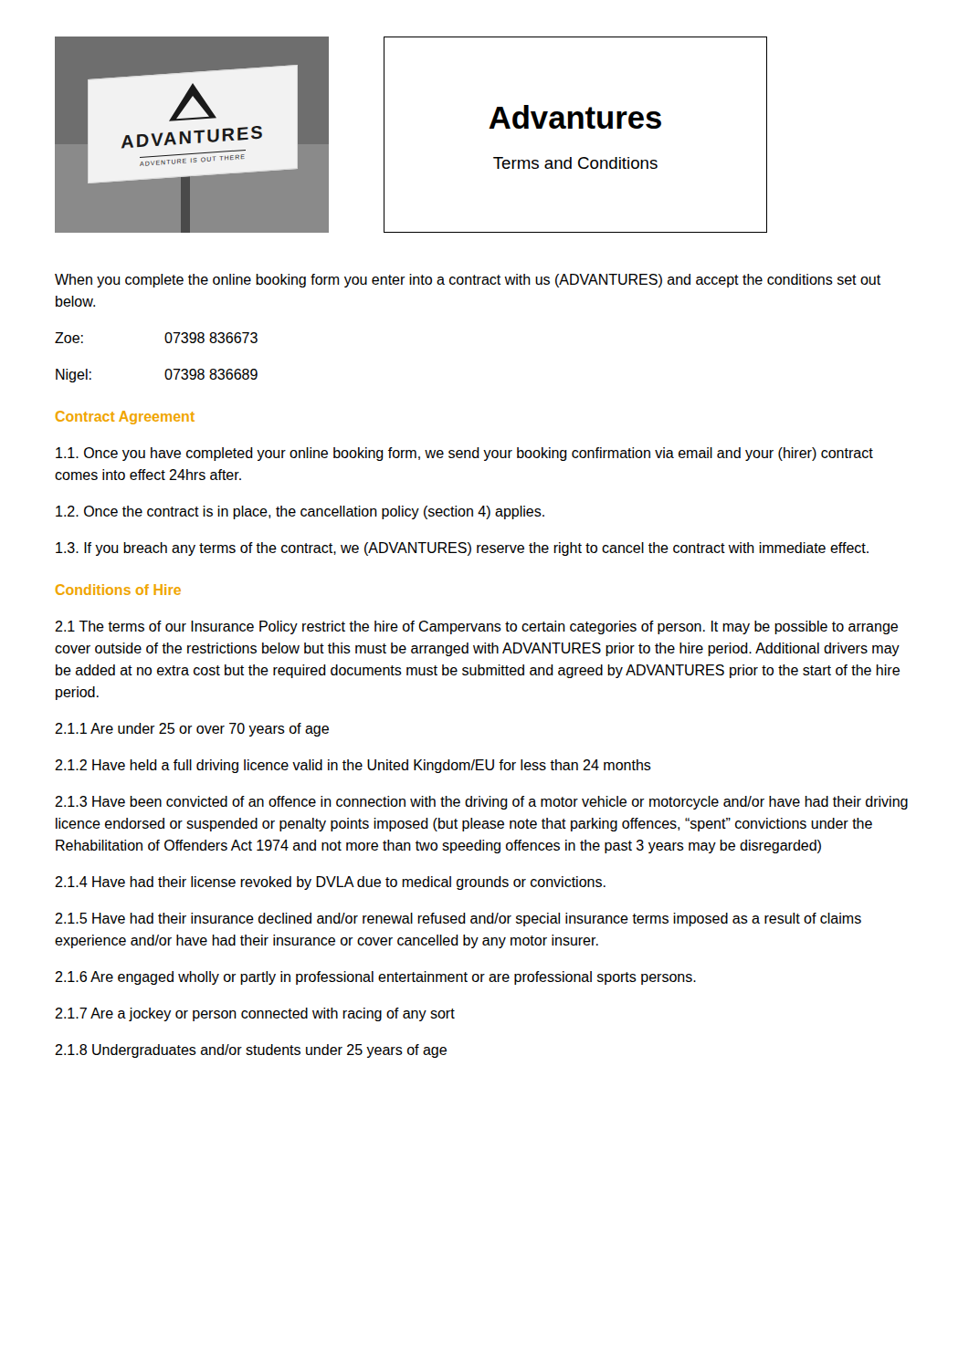ADVANTURES
ADVENTURE IS OUT THERE
Advantures
Terms and Conditions
When you complete the online booking form you enter into a contract with us (ADVANTURES) and accept the conditions set out below.
Zoe: 07398 836673
Nigel: 07398 836689
Contract Agreement
1.1. Once you have completed your online booking form, we send your booking confirmation via email and your (hirer) contract comes into effect 24hrs after.
1.2. Once the contract is in place, the cancellation policy (section 4) applies.
1.3. If you breach any terms of the contract, we (ADVANTURES) reserve the right to cancel the contract with immediate effect.
Conditions of Hire
2.1 The terms of our Insurance Policy restrict the hire of Campervans to certain categories of person. It may be possible to arrange cover outside of the restrictions below but this must be arranged with ADVANTURES prior to the hire period. Additional drivers may be added at no extra cost but the required documents must be submitted and agreed by ADVANTURES prior to the start of the hire period.
2.1.1 Are under 25 or over 70 years of age
2.1.2 Have held a full driving licence valid in the United Kingdom/EU for less than 24 months
2.1.3 Have been convicted of an offence in connection with the driving of a motor vehicle or motorcycle and/or have had their driving licence endorsed or suspended or penalty points imposed (but please note that parking offences, “spent” convictions under the Rehabilitation of Offenders Act 1974 and not more than two speeding offences in the past 3 years may be disregarded)
2.1.4 Have had their license revoked by DVLA due to medical grounds or convictions.
2.1.5 Have had their insurance declined and/or renewal refused and/or special insurance terms imposed as a result of claims experience and/or have had their insurance or cover cancelled by any motor insurer.
2.1.6 Are engaged wholly or partly in professional entertainment or are professional sports persons.
2.1.7 Are a jockey or person connected with racing of any sort
2.1.8 Undergraduates and/or students under 25 years of age